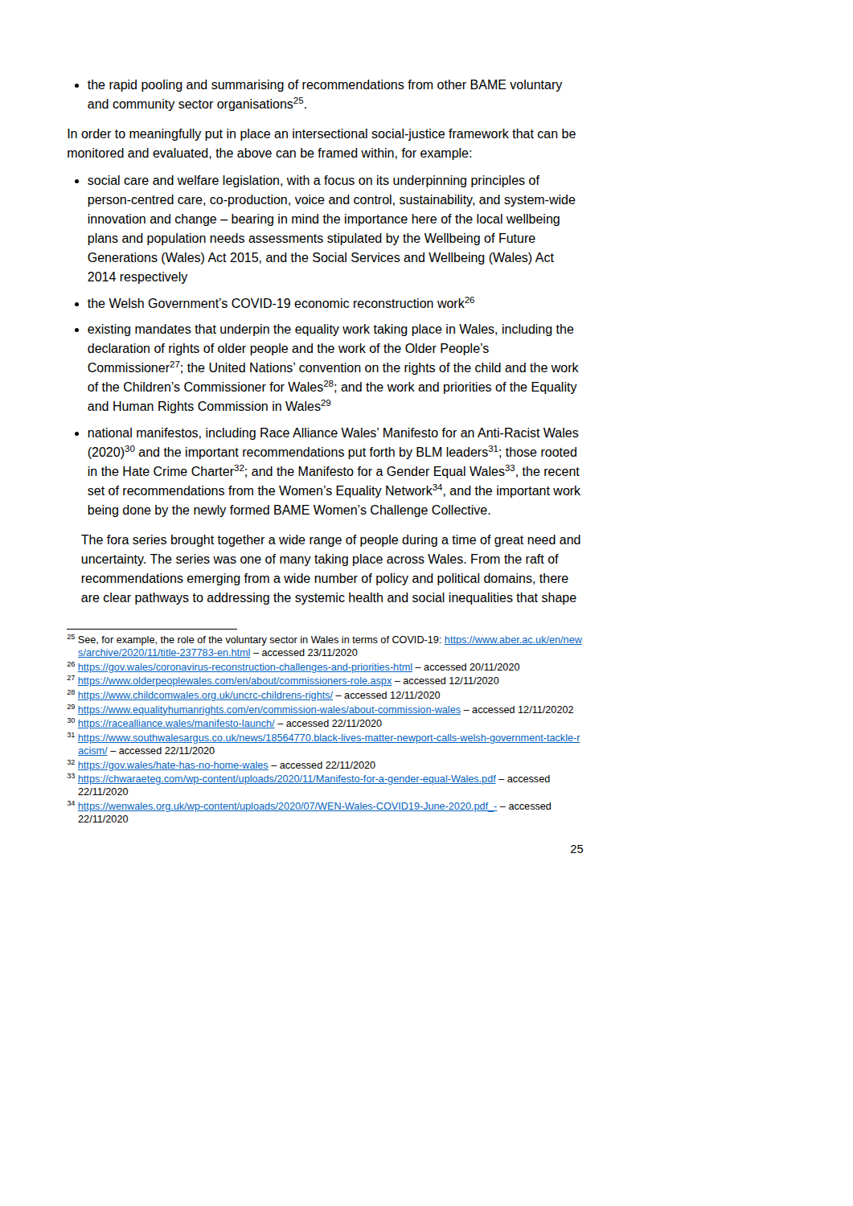the rapid pooling and summarising of recommendations from other BAME voluntary and community sector organisations25.
In order to meaningfully put in place an intersectional social-justice framework that can be monitored and evaluated, the above can be framed within, for example:
social care and welfare legislation, with a focus on its underpinning principles of person-centred care, co-production, voice and control, sustainability, and system-wide innovation and change – bearing in mind the importance here of the local wellbeing plans and population needs assessments stipulated by the Wellbeing of Future Generations (Wales) Act 2015, and the Social Services and Wellbeing (Wales) Act 2014 respectively
the Welsh Government’s COVID-19 economic reconstruction work26
existing mandates that underpin the equality work taking place in Wales, including the declaration of rights of older people and the work of the Older People’s Commissioner27; the United Nations’ convention on the rights of the child and the work of the Children’s Commissioner for Wales28; and the work and priorities of the Equality and Human Rights Commission in Wales29
national manifestos, including Race Alliance Wales’ Manifesto for an Anti-Racist Wales (2020)30 and the important recommendations put forth by BLM leaders31; those rooted in the Hate Crime Charter32; and the Manifesto for a Gender Equal Wales33, the recent set of recommendations from the Women’s Equality Network34, and the important work being done by the newly formed BAME Women’s Challenge Collective.
The fora series brought together a wide range of people during a time of great need and uncertainty. The series was one of many taking place across Wales. From the raft of recommendations emerging from a wide number of policy and political domains, there are clear pathways to addressing the systemic health and social inequalities that shape
25 See, for example, the role of the voluntary sector in Wales in terms of COVID-19: https://www.aber.ac.uk/en/news/archive/2020/11/title-237783-en.html – accessed 23/11/2020
26 https://gov.wales/coronavirus-reconstruction-challenges-and-priorities-html – accessed 20/11/2020
27 https://www.olderpeoplewales.com/en/about/commissioners-role.aspx – accessed 12/11/2020
28 https://www.childcomwales.org.uk/uncrc-childrens-rights/ – accessed 12/11/2020
29 https://www.equalityhumanrights.com/en/commission-wales/about-commission-wales – accessed 12/11/20202
30 https://racealliance.wales/manifesto-launch/ – accessed 22/11/2020
31 https://www.southwalesargus.co.uk/news/18564770.black-lives-matter-newport-calls-welsh-government-tackle-racism/ – accessed 22/11/2020
32 https://gov.wales/hate-has-no-home-wales – accessed 22/11/2020
33 https://chwaraeteg.com/wp-content/uploads/2020/11/Manifesto-for-a-gender-equal-Wales.pdf – accessed 22/11/2020
34 https://wenwales.org.uk/wp-content/uploads/2020/07/WEN-Wales-COVID19-June-2020.pdf_- – accessed 22/11/2020
25